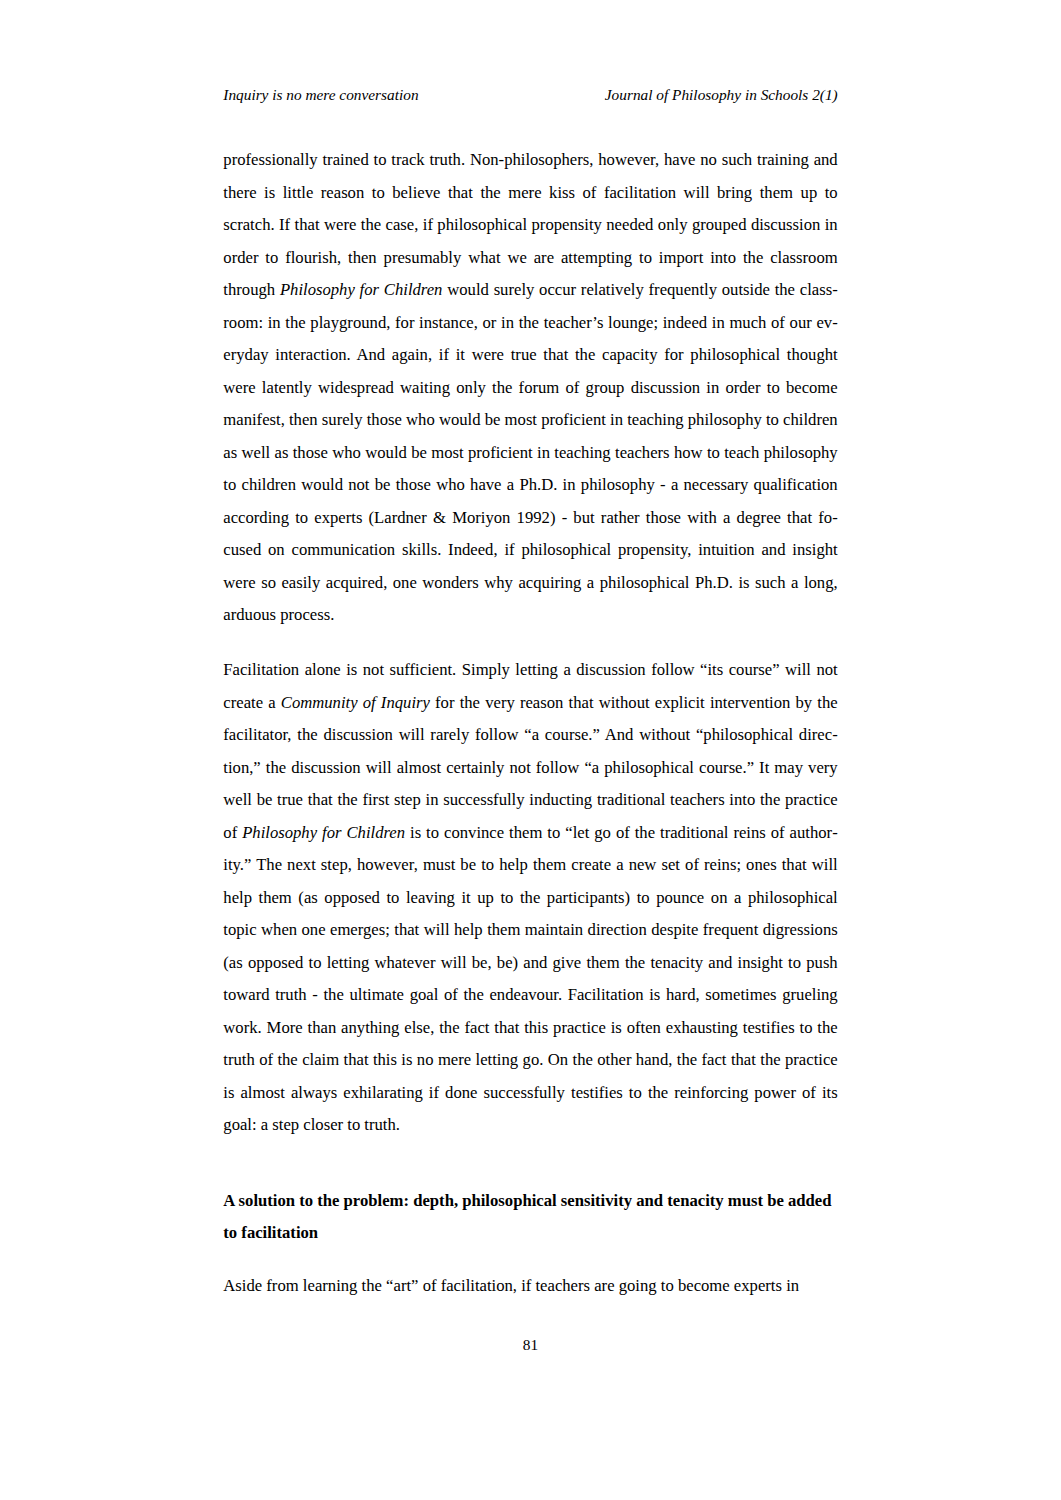Inquiry is no mere conversation Journal of Philosophy in Schools 2(1)
professionally trained to track truth. Non-philosophers, however, have no such training and there is little reason to believe that the mere kiss of facilitation will bring them up to scratch. If that were the case, if philosophical propensity needed only grouped discussion in order to flourish, then presumably what we are attempting to import into the classroom through Philosophy for Children would surely occur relatively frequently outside the classroom: in the playground, for instance, or in the teacher’s lounge; indeed in much of our everyday interaction. And again, if it were true that the capacity for philosophical thought were latently widespread waiting only the forum of group discussion in order to become manifest, then surely those who would be most proficient in teaching philosophy to children as well as those who would be most proficient in teaching teachers how to teach philosophy to children would not be those who have a Ph.D. in philosophy - a necessary qualification according to experts (Lardner & Moriyon 1992) - but rather those with a degree that focused on communication skills. Indeed, if philosophical propensity, intuition and insight were so easily acquired, one wonders why acquiring a philosophical Ph.D. is such a long, arduous process.
Facilitation alone is not sufficient. Simply letting a discussion follow “its course” will not create a Community of Inquiry for the very reason that without explicit intervention by the facilitator, the discussion will rarely follow “a course.” And without “philosophical direction,” the discussion will almost certainly not follow “a philosophical course.” It may very well be true that the first step in successfully inducting traditional teachers into the practice of Philosophy for Children is to convince them to “let go of the traditional reins of authority.” The next step, however, must be to help them create a new set of reins; ones that will help them (as opposed to leaving it up to the participants) to pounce on a philosophical topic when one emerges; that will help them maintain direction despite frequent digressions (as opposed to letting whatever will be, be) and give them the tenacity and insight to push toward truth - the ultimate goal of the endeavour. Facilitation is hard, sometimes grueling work. More than anything else, the fact that this practice is often exhausting testifies to the truth of the claim that this is no mere letting go. On the other hand, the fact that the practice is almost always exhilarating if done successfully testifies to the reinforcing power of its goal: a step closer to truth.
A solution to the problem: depth, philosophical sensitivity and tenacity must be added to facilitation
Aside from learning the “art” of facilitation, if teachers are going to become experts in
81